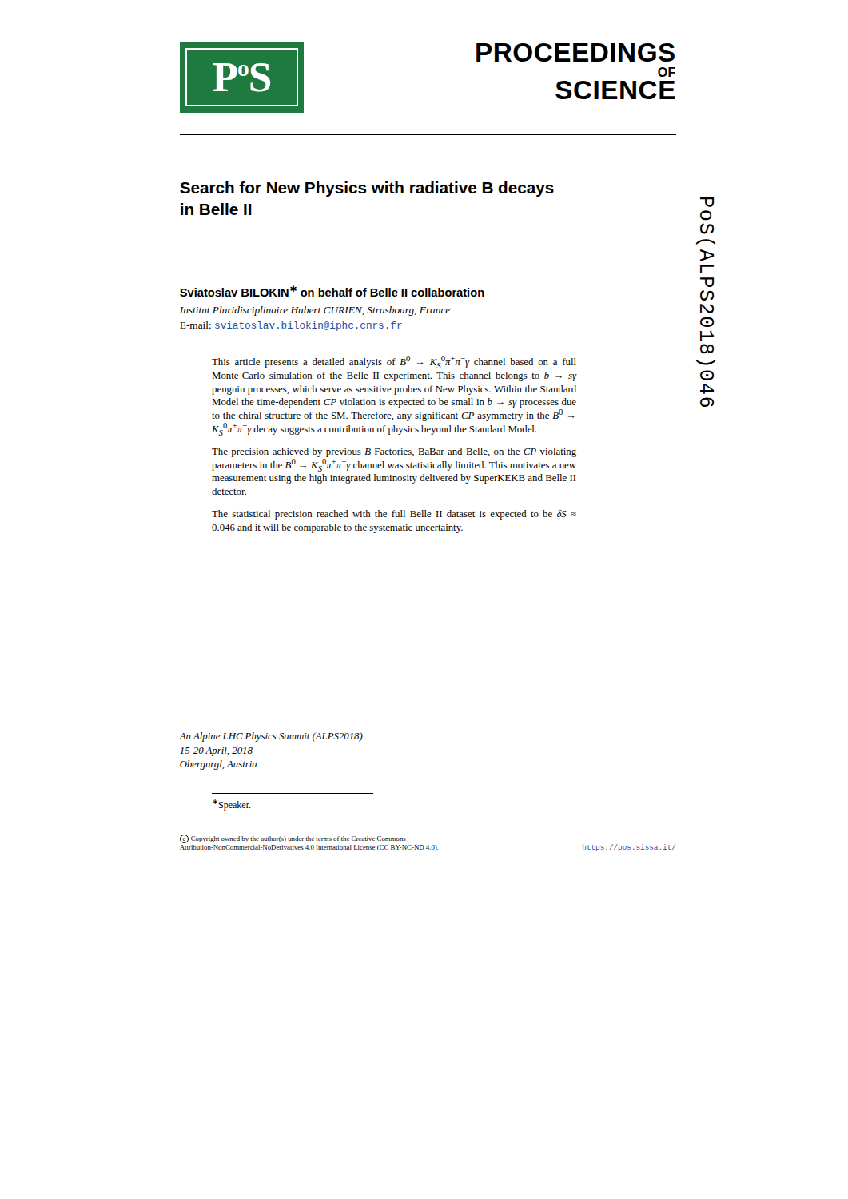PoS
PROCEEDINGS
OF
SCIENCE
PoS(ALPS2018)046
Search for New Physics with radiative B decays in Belle II
Sviatoslav BILOKIN∗ on behalf of Belle II collaboration
Institut Pluridisciplinaire Hubert CURIEN, Strasbourg, France
E-mail: sviatoslav.bilokin@iphc.cnrs.fr
This article presents a detailed analysis of B0 → KS0π+π−γ channel based on a full Monte-Carlo simulation of the Belle II experiment. This channel belongs to b → sγ penguin processes, which serve as sensitive probes of New Physics. Within the Standard Model the time-dependent CP violation is expected to be small in b → sγ processes due to the chiral structure of the SM. Therefore, any significant CP asymmetry in the B0 → KS0π+π−γ decay suggests a contribution of physics beyond the Standard Model.
The precision achieved by previous B-Factories, BaBar and Belle, on the CP violating parameters in the B0 → KS0π+π−γ channel was statistically limited. This motivates a new measurement using the high integrated luminosity delivered by SuperKEKB and Belle II detector.
The statistical precision reached with the full Belle II dataset is expected to be δS ≈ 0.046 and it will be comparable to the systematic uncertainty.
An Alpine LHC Physics Summit (ALPS2018)
15-20 April, 2018
Obergurgl, Austria
∗Speaker.
c Copyright owned by the author(s) under the terms of the Creative Commons
Attribution-NonCommercial-NoDerivatives 4.0 International License (CC BY-NC-ND 4.0). https://pos.sissa.it/